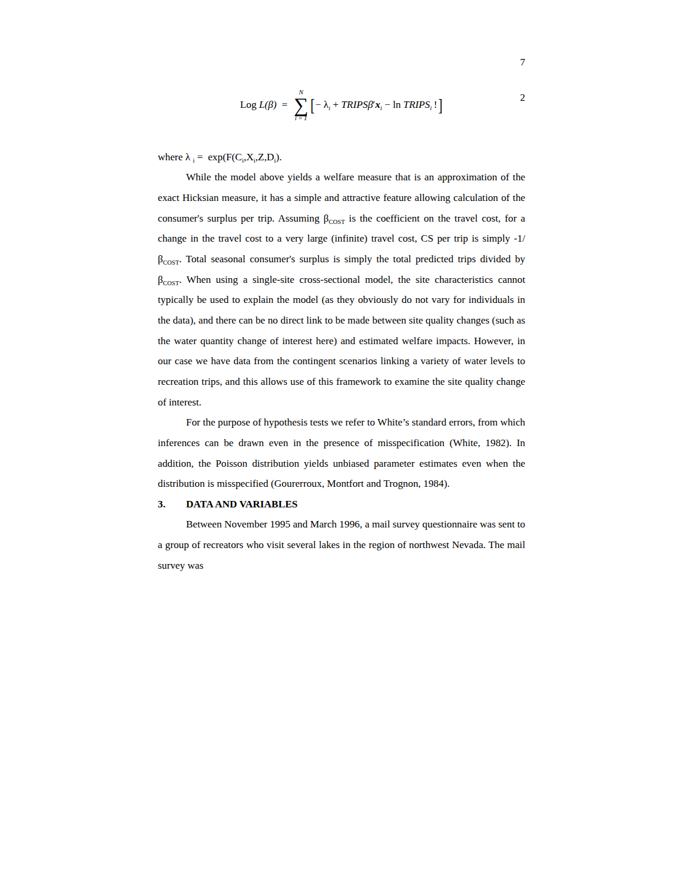7
Log L(β) = N ∑ i = 1 [ − λi + TRIPS β′xi − ln TRIPSi ! ]
2
where λ i = exp(F(Ci,Xi,Z,Di).
While the model above yields a welfare measure that is an approximation of the exact Hicksian measure, it has a simple and attractive feature allowing calculation of the consumer's surplus per trip. Assuming βCOST is the coefficient on the travel cost, for a change in the travel cost to a very large (infinite) travel cost, CS per trip is simply -1/βCOST. Total seasonal consumer's surplus is simply the total predicted trips divided by βCOST. When using a single-site cross-sectional model, the site characteristics cannot typically be used to explain the model (as they obviously do not vary for individuals in the data), and there can be no direct link to be made between site quality changes (such as the water quantity change of interest here) and estimated welfare impacts. However, in our case we have data from the contingent scenarios linking a variety of water levels to recreation trips, and this allows use of this framework to examine the site quality change of interest.
For the purpose of hypothesis tests we refer to White’s standard errors, from which inferences can be drawn even in the presence of misspecification (White, 1982). In addition, the Poisson distribution yields unbiased parameter estimates even when the distribution is misspecified (Gourerroux, Montfort and Trognon, 1984).
3. DATA AND VARIABLES
Between November 1995 and March 1996, a mail survey questionnaire was sent to a group of recreators who visit several lakes in the region of northwest Nevada. The mail survey was